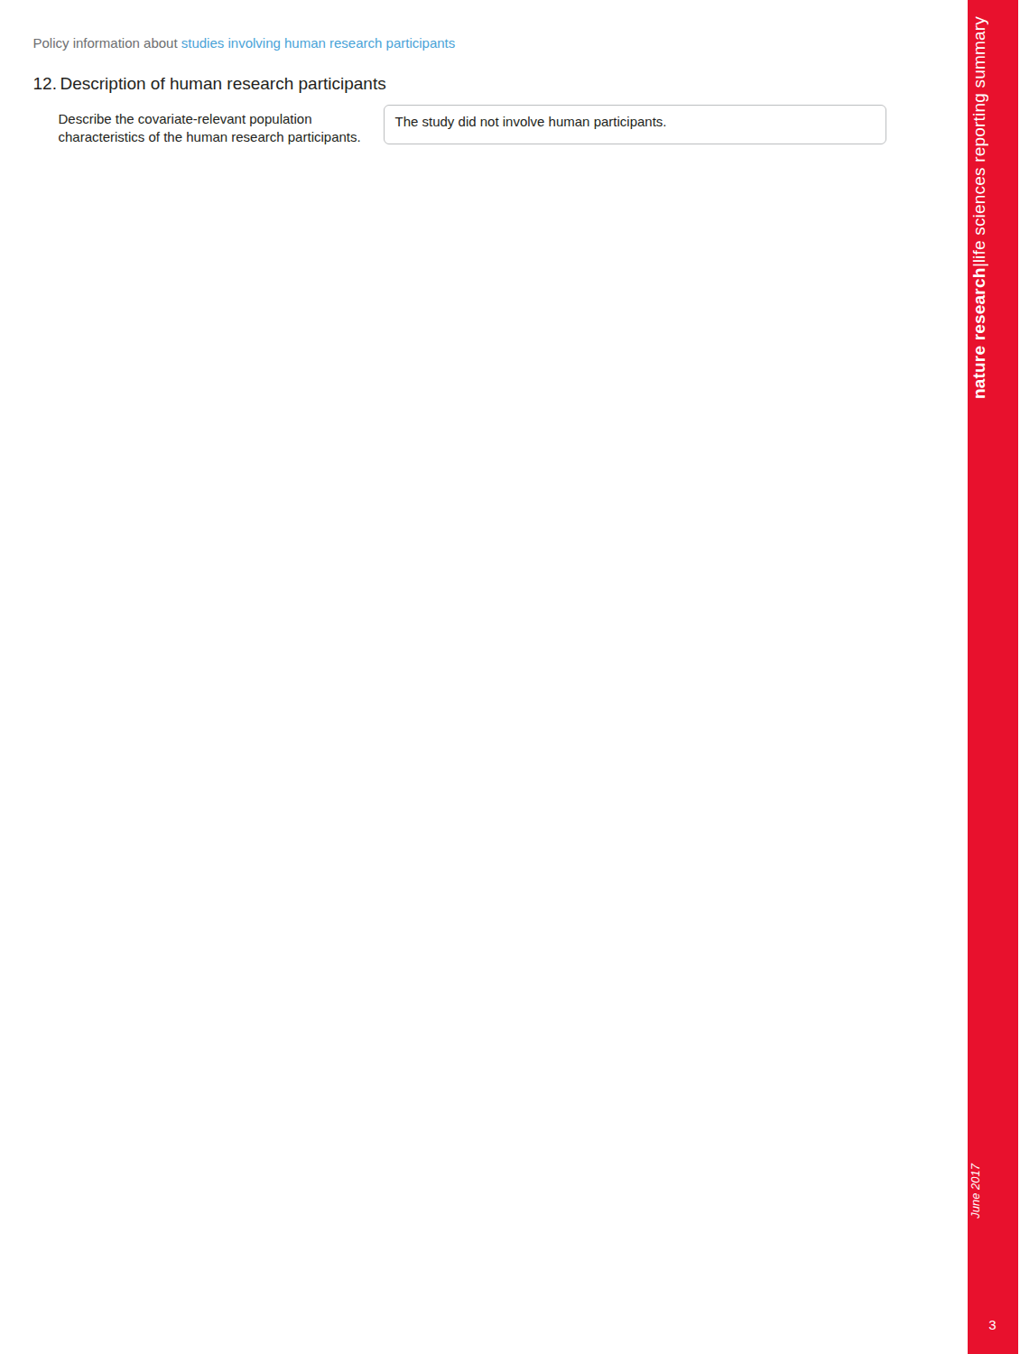nature research|life sciences reporting summary
June 2017
3
Policy information about studies involving human research participants
12. Description of human research participants
Describe the covariate-relevant population characteristics of the human research participants.
The study did not involve human participants.